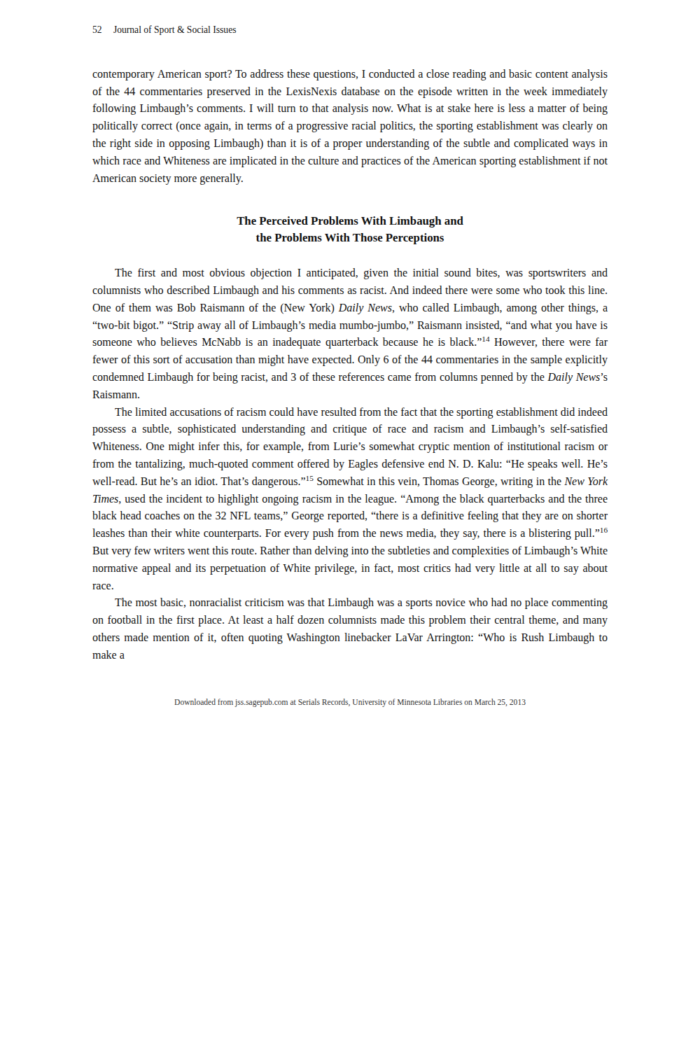52 Journal of Sport & Social Issues
contemporary American sport? To address these questions, I conducted a close reading and basic content analysis of the 44 commentaries preserved in the LexisNexis database on the episode written in the week immediately following Limbaugh’s comments. I will turn to that analysis now. What is at stake here is less a matter of being politically correct (once again, in terms of a progressive racial politics, the sporting establishment was clearly on the right side in opposing Limbaugh) than it is of a proper understanding of the subtle and complicated ways in which race and Whiteness are implicated in the culture and practices of the American sporting establishment if not American society more generally.
The Perceived Problems With Limbaugh and
the Problems With Those Perceptions
The first and most obvious objection I anticipated, given the initial sound bites, was sportswriters and columnists who described Limbaugh and his comments as racist. And indeed there were some who took this line. One of them was Bob Raismann of the (New York) Daily News, who called Limbaugh, among other things, a “two-bit bigot.” “Strip away all of Limbaugh’s media mumbo-jumbo,” Raismann insisted, “and what you have is someone who believes McNabb is an inadequate quarterback because he is black.”14 However, there were far fewer of this sort of accusation than might have expected. Only 6 of the 44 commentaries in the sample explicitly condemned Limbaugh for being racist, and 3 of these references came from columns penned by the Daily News’s Raismann.
The limited accusations of racism could have resulted from the fact that the sporting establishment did indeed possess a subtle, sophisticated understanding and critique of race and racism and Limbaugh’s self-satisfied Whiteness. One might infer this, for example, from Lurie’s somewhat cryptic mention of institutional racism or from the tantalizing, much-quoted comment offered by Eagles defensive end N. D. Kalu: “He speaks well. He’s well-read. But he’s an idiot. That’s dangerous.”15 Somewhat in this vein, Thomas George, writing in the New York Times, used the incident to highlight ongoing racism in the league. “Among the black quarterbacks and the three black head coaches on the 32 NFL teams,” George reported, “there is a definitive feeling that they are on shorter leashes than their white counterparts. For every push from the news media, they say, there is a blistering pull.”16 But very few writers went this route. Rather than delving into the subtleties and complexities of Limbaugh’s White normative appeal and its perpetuation of White privilege, in fact, most critics had very little at all to say about race.
The most basic, nonracialist criticism was that Limbaugh was a sports novice who had no place commenting on football in the first place. At least a half dozen columnists made this problem their central theme, and many others made mention of it, often quoting Washington linebacker LaVar Arrington: “Who is Rush Limbaugh to make a
Downloaded from jss.sagepub.com at Serials Records, University of Minnesota Libraries on March 25, 2013